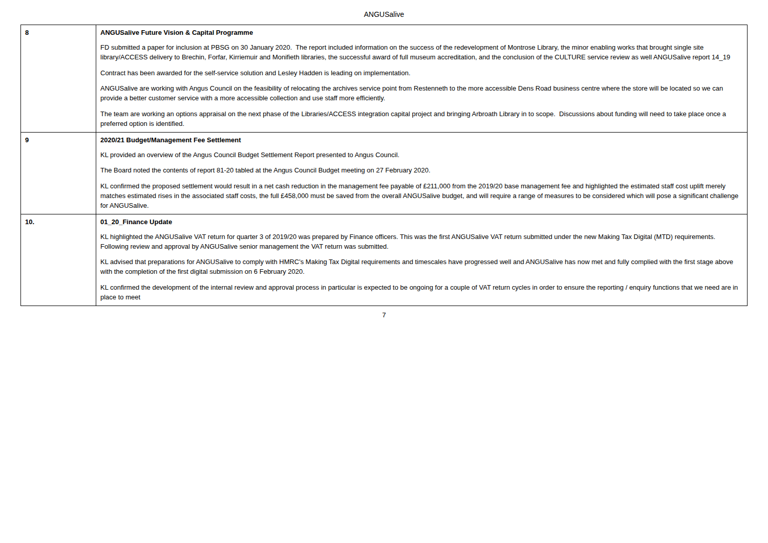ANGUSalive
| 8 | ANGUSalive Future Vision & Capital Programme FD submitted a paper for inclusion at PBSG on 30 January 2020. The report included information on the success of the redevelopment of Montrose Library, the minor enabling works that brought single site library/ACCESS delivery to Brechin, Forfar, Kirriemuir and Monifieth libraries, the successful award of full museum accreditation, and the conclusion of the CULTURE service review as well ANGUSalive report 14_19 Contract has been awarded for the self-service solution and Lesley Hadden is leading on implementation. ANGUSalive are working with Angus Council on the feasibility of relocating the archives service point from Restenneth to the more accessible Dens Road business centre where the store will be located so we can provide a better customer service with a more accessible collection and use staff more efficiently. The team are working an options appraisal on the next phase of the Libraries/ACCESS integration capital project and bringing Arbroath Library in to scope. Discussions about funding will need to take place once a preferred option is identified. |
| 9 | 2020/21 Budget/Management Fee Settlement KL provided an overview of the Angus Council Budget Settlement Report presented to Angus Council. The Board noted the contents of report 81-20 tabled at the Angus Council Budget meeting on 27 February 2020. KL confirmed the proposed settlement would result in a net cash reduction in the management fee payable of £211,000 from the 2019/20 base management fee and highlighted the estimated staff cost uplift merely matches estimated rises in the associated staff costs, the full £458,000 must be saved from the overall ANGUSalive budget, and will require a range of measures to be considered which will pose a significant challenge for ANGUSalive. |
| 10. | 01_20_Finance Update KL highlighted the ANGUSalive VAT return for quarter 3 of 2019/20 was prepared by Finance officers. This was the first ANGUSalive VAT return submitted under the new Making Tax Digital (MTD) requirements. Following review and approval by ANGUSalive senior management the VAT return was submitted. KL advised that preparations for ANGUSalive to comply with HMRC's Making Tax Digital requirements and timescales have progressed well and ANGUSalive has now met and fully complied with the first stage above with the completion of the first digital submission on 6 February 2020. KL confirmed the development of the internal review and approval process in particular is expected to be ongoing for a couple of VAT return cycles in order to ensure the reporting / enquiry functions that we need are in place to meet |
7